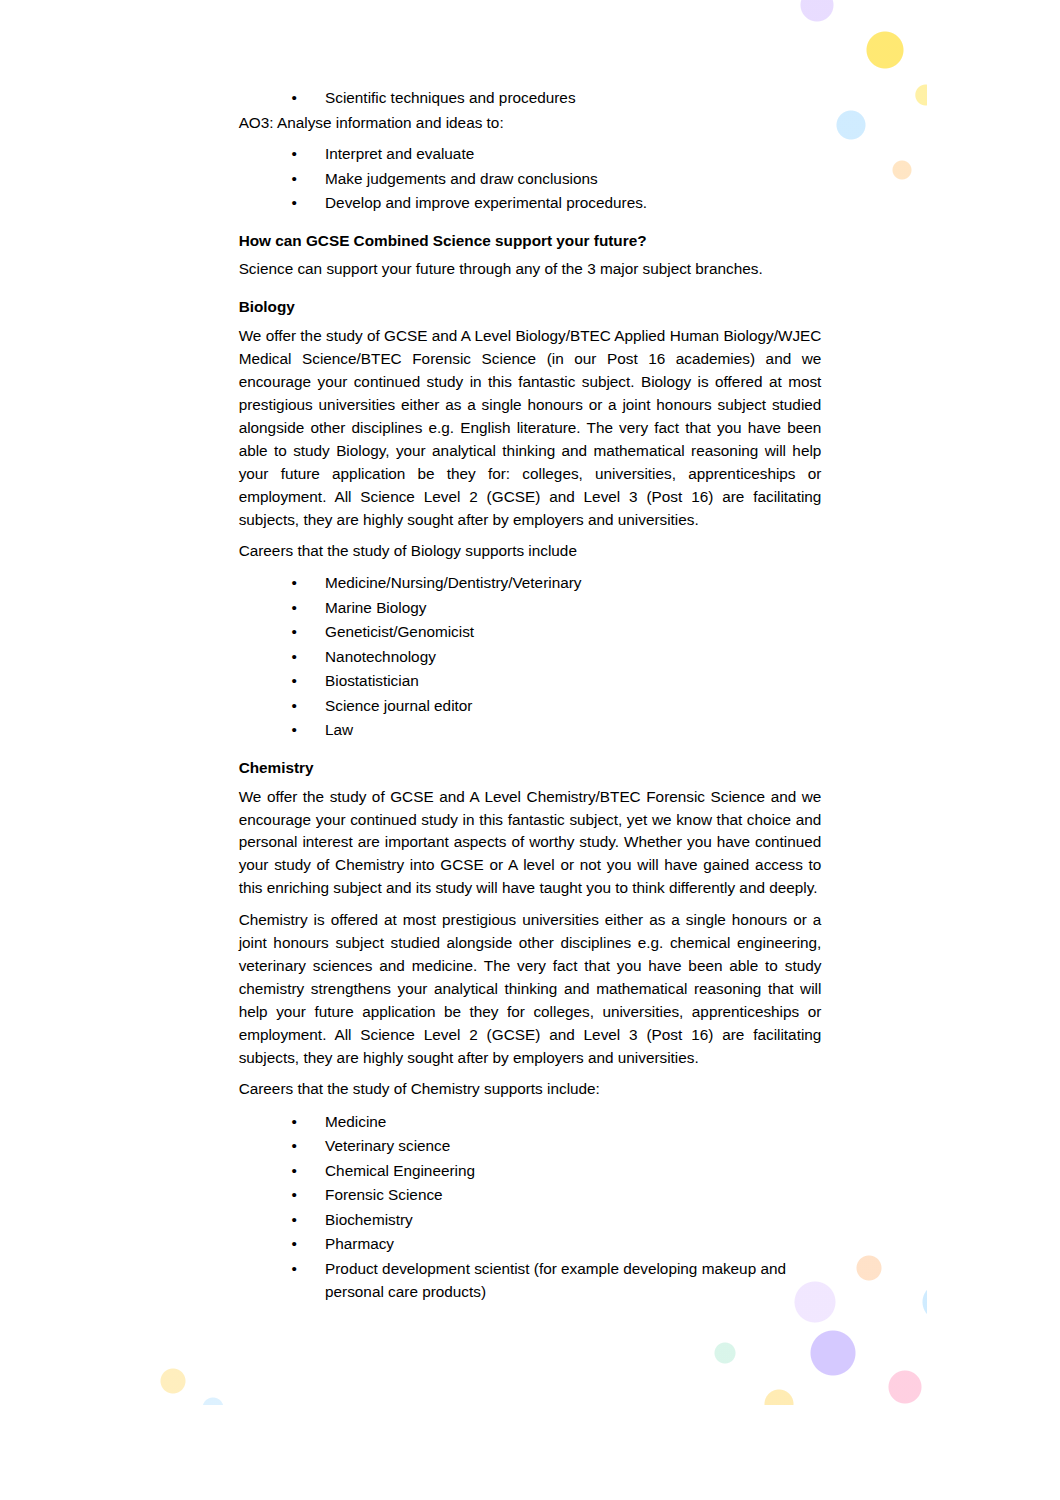Scientific techniques and procedures
AO3: Analyse information and ideas to:
Interpret and evaluate
Make judgements and draw conclusions
Develop and improve experimental procedures.
How can GCSE Combined Science support your future?
Science can support your future through any of the 3 major subject branches.
Biology
We offer the study of GCSE and A Level Biology/BTEC Applied Human Biology/WJEC Medical Science/BTEC Forensic Science (in our Post 16 academies) and we encourage your continued study in this fantastic subject. Biology is offered at most prestigious universities either as a single honours or a joint honours subject studied alongside other disciplines e.g. English literature. The very fact that you have been able to study Biology, your analytical thinking and mathematical reasoning will help your future application be they for: colleges, universities, apprenticeships or employment. All Science Level 2 (GCSE) and Level 3 (Post 16) are facilitating subjects, they are highly sought after by employers and universities.
Careers that the study of Biology supports include
Medicine/Nursing/Dentistry/Veterinary
Marine Biology
Geneticist/Genomicist
Nanotechnology
Biostatistician
Science journal editor
Law
Chemistry
We offer the study of GCSE and A Level Chemistry/BTEC Forensic Science and we encourage your continued study in this fantastic subject, yet we know that choice and personal interest are important aspects of worthy study. Whether you have continued your study of Chemistry into GCSE or A level or not you will have gained access to this enriching subject and its study will have taught you to think differently and deeply.
Chemistry is offered at most prestigious universities either as a single honours or a joint honours subject studied alongside other disciplines e.g. chemical engineering, veterinary sciences and medicine. The very fact that you have been able to study chemistry strengthens your analytical thinking and mathematical reasoning that will help your future application be they for colleges, universities, apprenticeships or employment. All Science Level 2 (GCSE) and Level 3 (Post 16) are facilitating subjects, they are highly sought after by employers and universities.
Careers that the study of Chemistry supports include:
Medicine
Veterinary science
Chemical Engineering
Forensic Science
Biochemistry
Pharmacy
Product development scientist (for example developing makeup and personal care products)